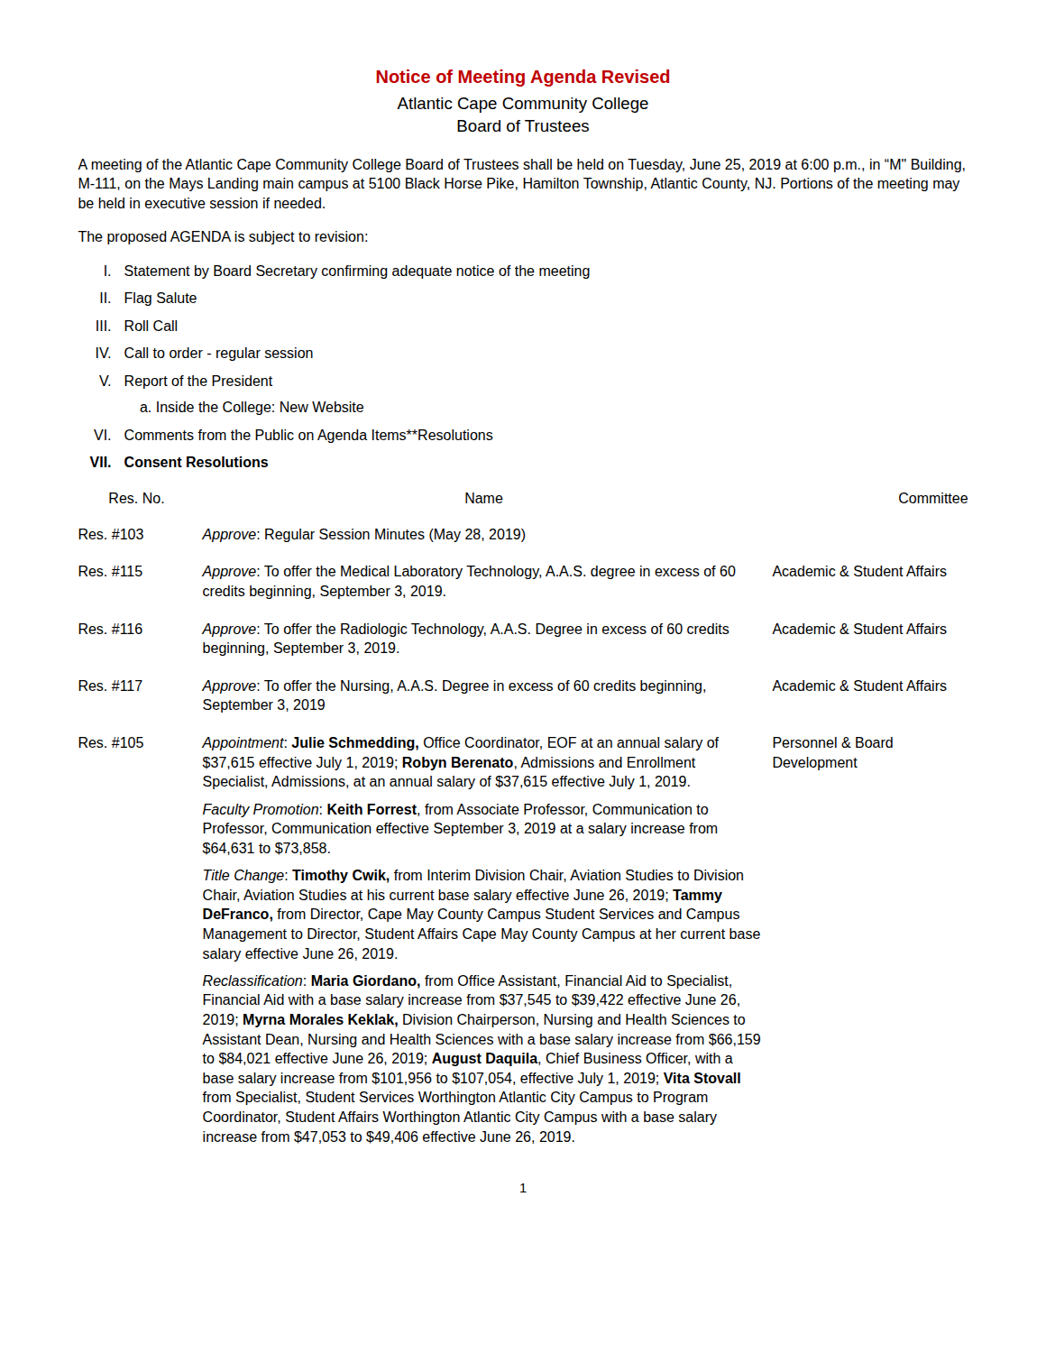Notice of Meeting Agenda Revised
Atlantic Cape Community College
Board of Trustees
A meeting of the Atlantic Cape Community College Board of Trustees shall be held on Tuesday, June 25, 2019 at 6:00 p.m., in “M" Building, M-111, on the Mays Landing main campus at 5100 Black Horse Pike, Hamilton Township, Atlantic County, NJ. Portions of the meeting may be held in executive session if needed.
The proposed AGENDA is subject to revision:
Statement by Board Secretary confirming adequate notice of the meeting
Flag Salute
Roll Call
Call to order - regular session
Report of the President
Inside the College: New Website
Comments from the Public on Agenda Items**Resolutions
Consent Resolutions
| Res. No. | Name | Committee |
| --- | --- | --- |
| Res. #103 | Approve : Regular Session Minutes (May 28, 2019) | |
| Res. #115 | Approve : To offer the Medical Laboratory Technology, A.A.S. degree in excess of 60 credits beginning, September 3, 2019. | Academic & Student Affairs |
| Res. #116 | Approve : To offer the Radiologic Technology, A.A.S. Degree in excess of 60 credits beginning, September 3, 2019. | Academic & Student Affairs |
| Res. #117 | Approve : To offer the Nursing, A.A.S. Degree in excess of 60 credits beginning, September 3, 2019 | Academic & Student Affairs |
| Res. #105 | Appointment : Julie Schmedding, Office Coordinator, EOF at an annual salary of $37,615 effective July 1, 2019; Robyn Berenato , Admissions and Enrollment Specialist, Admissions, at an annual salary of $37,615 effective July 1, 2019. Faculty Promotion : Keith Forrest , from Associate Professor, Communication to Professor, Communication effective September 3, 2019 at a salary increase from $64,631 to $73,858. Title Change : Timothy Cwik, from Interim Division Chair, Aviation Studies to Division Chair, Aviation Studies at his current base salary effective June 26, 2019; Tammy DeFranco, from Director, Cape May County Campus Student Services and Campus Management to Director, Student Affairs Cape May County Campus at her current base salary effective June 26, 2019. Reclassification : Maria Giordano, from Office Assistant, Financial Aid to Specialist, Financial Aid with a base salary increase from $37,545 to $39,422 effective June 26, 2019; Myrna Morales Keklak, Division Chairperson, Nursing and Health Sciences to Assistant Dean, Nursing and Health Sciences with a base salary increase from $66,159 to $84,021 effective June 26, 2019; August Daquila , Chief Business Officer, with a base salary increase from $101,956 to $107,054, effective July 1, 2019; Vita Stovall from Specialist, Student Services Worthington Atlantic City Campus to Program Coordinator, Student Affairs Worthington Atlantic City Campus with a base salary increase from $47,053 to $49,406 effective June 26, 2019. | Personnel & Board Development |
1